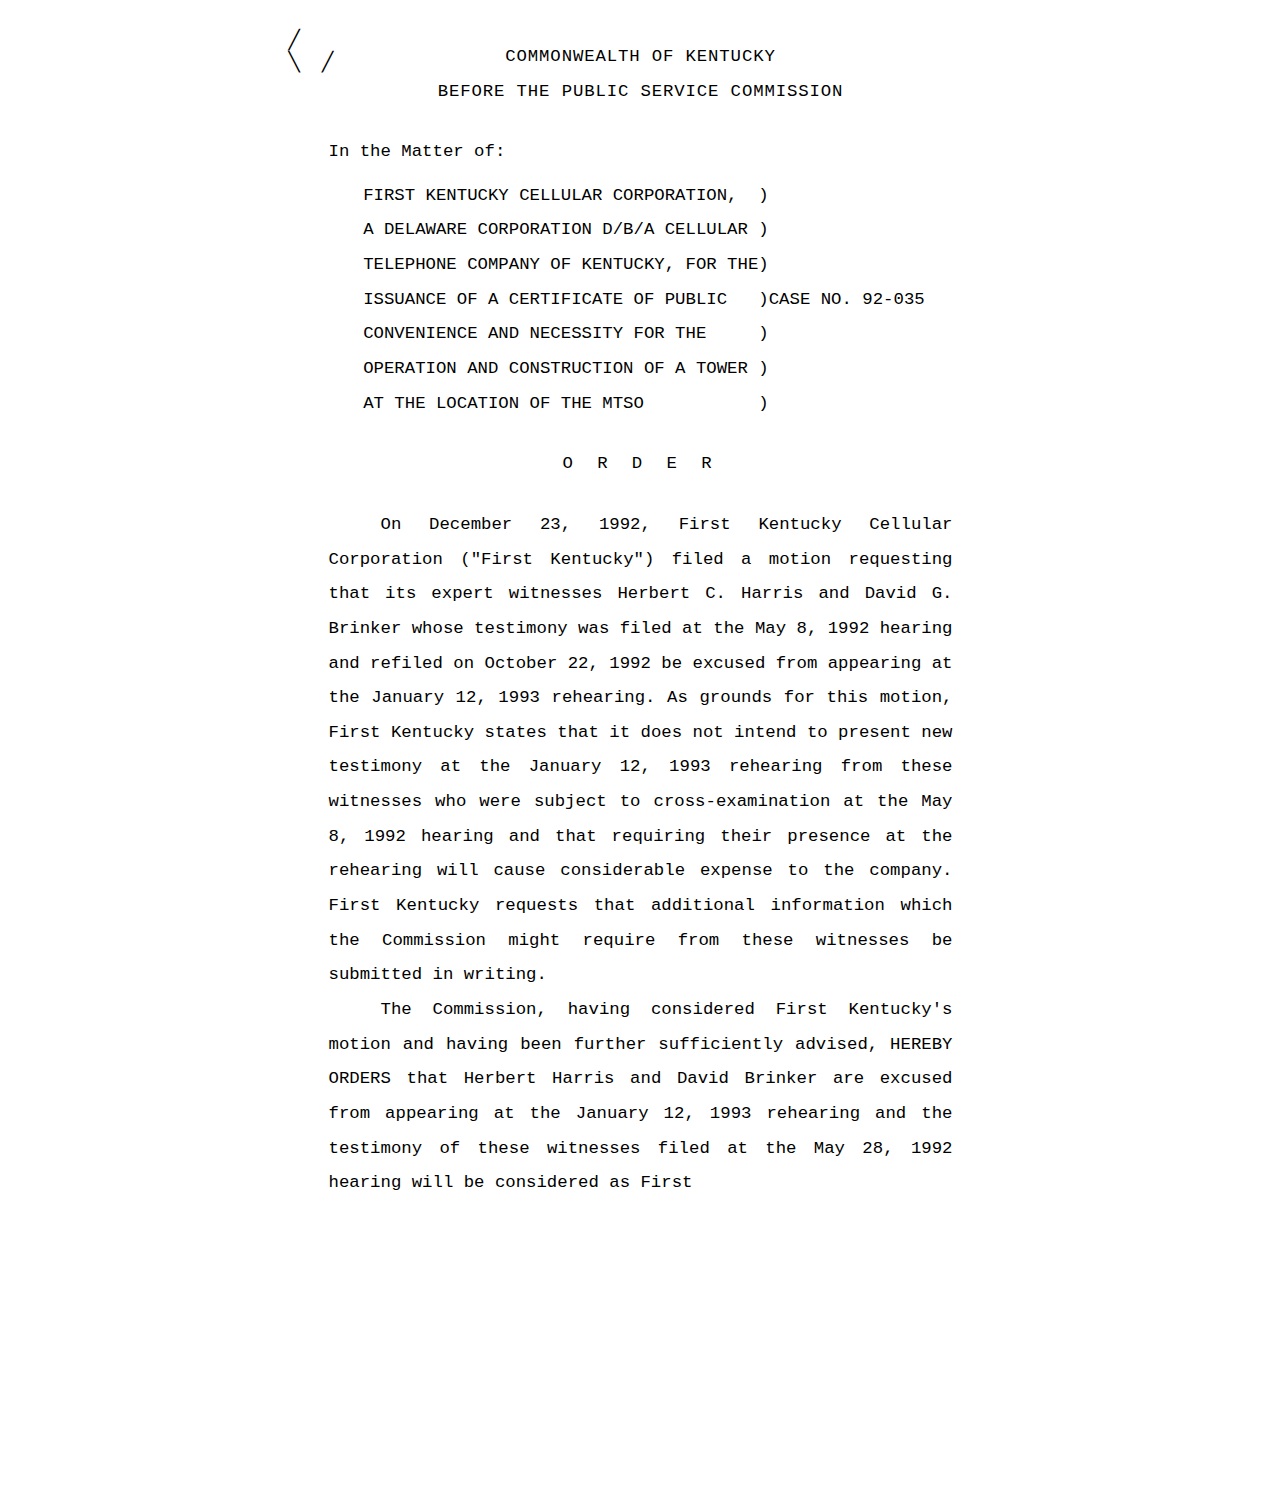╱
╲ ╱
COMMONWEALTH OF KENTUCKY
BEFORE THE PUBLIC SERVICE COMMISSION
In the Matter of:
| FIRST KENTUCKY CELLULAR CORPORATION, | ) | |
| A DELAWARE CORPORATION D/B/A CELLULAR | ) | |
| TELEPHONE COMPANY OF KENTUCKY, FOR THE | ) | |
| ISSUANCE OF A CERTIFICATE OF PUBLIC | ) | CASE NO. 92-035 |
| CONVENIENCE AND NECESSITY FOR THE | ) | |
| OPERATION AND CONSTRUCTION OF A TOWER | ) | |
| AT THE LOCATION OF THE MTSO | ) | |
O R D E R
On December 23, 1992, First Kentucky Cellular Corporation ("First Kentucky") filed a motion requesting that its expert witnesses Herbert C. Harris and David G. Brinker whose testimony was filed at the May 8, 1992 hearing and refiled on October 22, 1992 be excused from appearing at the January 12, 1993 rehearing. As grounds for this motion, First Kentucky states that it does not intend to present new testimony at the January 12, 1993 rehearing from these witnesses who were subject to cross-examination at the May 8, 1992 hearing and that requiring their presence at the rehearing will cause considerable expense to the company. First Kentucky requests that additional information which the Commission might require from these witnesses be submitted in writing.
The Commission, having considered First Kentucky's motion and having been further sufficiently advised, HEREBY ORDERS that Herbert Harris and David Brinker are excused from appearing at the January 12, 1993 rehearing and the testimony of these witnesses filed at the May 28, 1992 hearing will be considered as First